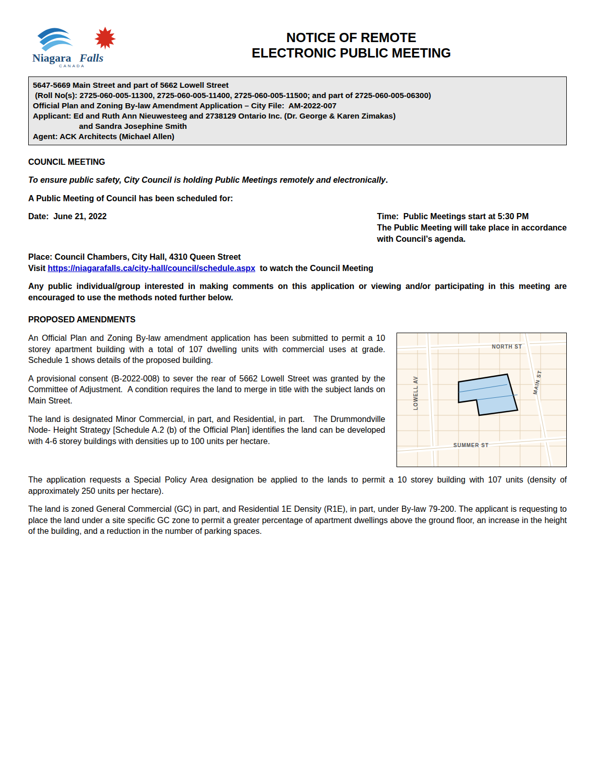Niagara Falls CANADA
NOTICE OF REMOTE
ELECTRONIC PUBLIC MEETING
5647-5669 Main Street and part of 5662 Lowell Street
(Roll No(s): 2725-060-005-11300, 2725-060-005-11400, 2725-060-005-11500; and part of 2725-060-005-06300)
Official Plan and Zoning By-law Amendment Application – City File: AM-2022-007
Applicant: Ed and Ruth Ann Nieuwesteeg and 2738129 Ontario Inc. (Dr. George & Karen Zimakas)
and Sandra Josephine Smith
Agent: ACK Architects (Michael Allen)
COUNCIL MEETING
To ensure public safety, City Council is holding Public Meetings remotely and electronically.
A Public Meeting of Council has been scheduled for:
Date: June 21, 2022
Time: Public Meetings start at 5:30 PM
The Public Meeting will take place in accordance with Council’s agenda.
Place: Council Chambers, City Hall, 4310 Queen Street
Visit https://niagarafalls.ca/city-hall/council/schedule.aspx to watch the Council Meeting
Any public individual/group interested in making comments on this application or viewing and/or participating in this meeting are encouraged to use the methods noted further below.
PROPOSED AMENDMENTS
An Official Plan and Zoning By-law amendment application has been submitted to permit a 10 storey apartment building with a total of 107 dwelling units with commercial uses at grade. Schedule 1 shows details of the proposed building.
A provisional consent (B-2022-008) to sever the rear of 5662 Lowell Street was granted by the Committee of Adjustment. A condition requires the land to merge in title with the subject lands on Main Street.
The land is designated Minor Commercial, in part, and Residential, in part. The Drummondville Node- Height Strategy [Schedule A.2 (b) of the Official Plan] identifies the land can be developed with 4-6 storey buildings with densities up to 100 units per hectare.
NORTH ST LOWELL AV MAIN ST SUMMER ST
The application requests a Special Policy Area designation be applied to the lands to permit a 10 storey building with 107 units (density of approximately 250 units per hectare).
The land is zoned General Commercial (GC) in part, and Residential 1E Density (R1E), in part, under By-law 79-200. The applicant is requesting to place the land under a site specific GC zone to permit a greater percentage of apartment dwellings above the ground floor, an increase in the height of the building, and a reduction in the number of parking spaces.